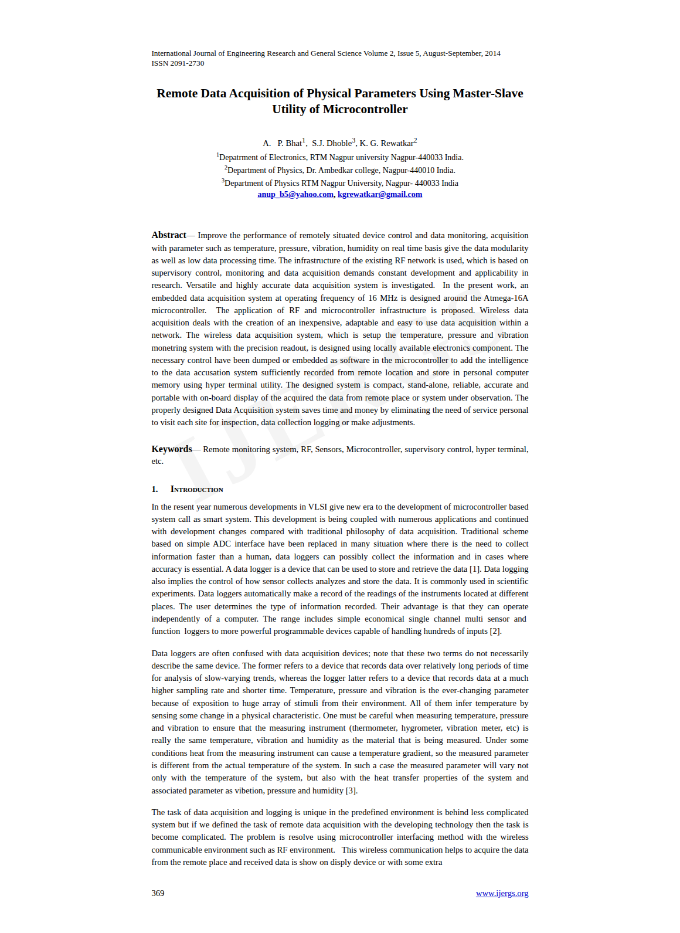IJERGS
International Journal of Engineering Research and General Science Volume 2, Issue 5, August-September, 2014
ISSN 2091-2730
Remote Data Acquisition of Physical Parameters Using Master-Slave Utility of Microcontroller
A. P. Bhat1, S.J. Dhoble3, K. G. Rewatkar2
1Depatrment of Electronics, RTM Nagpur university Nagpur-440033 India.
2Department of Physics, Dr. Ambedkar college, Nagpur-440010 India.
3Department of Physics RTM Nagpur University, Nagpur- 440033 India
anup_b5@yahoo.com, kgrewatkar@gmail.com
Abstract— Improve the performance of remotely situated device control and data monitoring, acquisition with parameter such as temperature, pressure, vibration, humidity on real time basis give the data modularity as well as low data processing time. The infrastructure of the existing RF network is used, which is based on supervisory control, monitoring and data acquisition demands constant development and applicability in research. Versatile and highly accurate data acquisition system is investigated. In the present work, an embedded data acquisition system at operating frequency of 16 MHz is designed around the Atmega-16A microcontroller. The application of RF and microcontroller infrastructure is proposed. Wireless data acquisition deals with the creation of an inexpensive, adaptable and easy to use data acquisition within a network. The wireless data acquisition system, which is setup the temperature, pressure and vibration monetring system with the precision readout, is designed using locally available electronics component. The necessary control have been dumped or embedded as software in the microcontroller to add the intelligence to the data accusation system sufficiently recorded from remote location and store in personal computer memory using hyper terminal utility. The designed system is compact, stand-alone, reliable, accurate and portable with on-board display of the acquired the data from remote place or system under observation. The properly designed Data Acquisition system saves time and money by eliminating the need of service personal to visit each site for inspection, data collection logging or make adjustments.
Keywords— Remote monitoring system, RF, Sensors, Microcontroller, supervisory control, hyper terminal, etc.
1. Introduction
In the resent year numerous developments in VLSI give new era to the development of microcontroller based system call as smart system. This development is being coupled with numerous applications and continued with development changes compared with traditional philosophy of data acquisition. Traditional scheme based on simple ADC interface have been replaced in many situation where there is the need to collect information faster than a human, data loggers can possibly collect the information and in cases where accuracy is essential. A data logger is a device that can be used to store and retrieve the data [1]. Data logging also implies the control of how sensor collects analyzes and store the data. It is commonly used in scientific experiments. Data loggers automatically make a record of the readings of the instruments located at different places. The user determines the type of information recorded. Their advantage is that they can operate independently of a computer. The range includes simple economical single channel multi sensor and function loggers to more powerful programmable devices capable of handling hundreds of inputs [2].
Data loggers are often confused with data acquisition devices; note that these two terms do not necessarily describe the same device. The former refers to a device that records data over relatively long periods of time for analysis of slow-varying trends, whereas the logger latter refers to a device that records data at a much higher sampling rate and shorter time. Temperature, pressure and vibration is the ever-changing parameter because of exposition to huge array of stimuli from their environment. All of them infer temperature by sensing some change in a physical characteristic. One must be careful when measuring temperature, pressure and vibration to ensure that the measuring instrument (thermometer, hygrometer, vibration meter, etc) is really the same temperature, vibration and humidity as the material that is being measured. Under some conditions heat from the measuring instrument can cause a temperature gradient, so the measured parameter is different from the actual temperature of the system. In such a case the measured parameter will vary not only with the temperature of the system, but also with the heat transfer properties of the system and associated parameter as vibetion, pressure and humidity [3].
The task of data acquisition and logging is unique in the predefined environment is behind less complicated system but if we defined the task of remote data acquisition with the developing technology then the task is become complicated. The problem is resolve using microcontroller interfacing method with the wireless communicable environment such as RF environment. This wireless communication helps to acquire the data from the remote place and received data is show on disply device or with some extra
369 www.ijergs.org